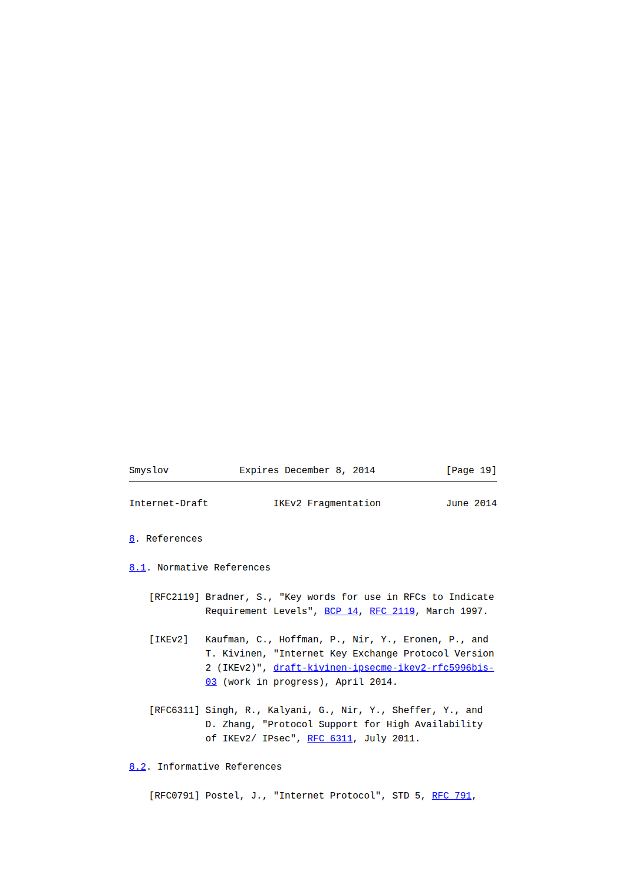Smyslov Expires December 8, 2014[Page 19]
Internet-Draft IKEv2 Fragmentation June 2014
8. References
8.1. Normative References
[RFC2119]
Bradner, S., "Key words for use in RFCs to Indicate Requirement Levels", BCP 14, RFC 2119, March 1997.
[IKEv2]
Kaufman, C., Hoffman, P., Nir, Y., Eronen, P., and T. Kivinen, "Internet Key Exchange Protocol Version 2 (IKEv2)", draft-kivinen-ipsecme-ikev2-rfc5996bis-03 (work in progress), April 2014.
[RFC6311]
Singh, R., Kalyani, G., Nir, Y., Sheffer, Y., and D. Zhang, "Protocol Support for High Availability of IKEv2/ IPsec", RFC 6311, July 2011.
8.2. Informative References
[RFC0791]
Postel, J., "Internet Protocol", STD 5, RFC 791,